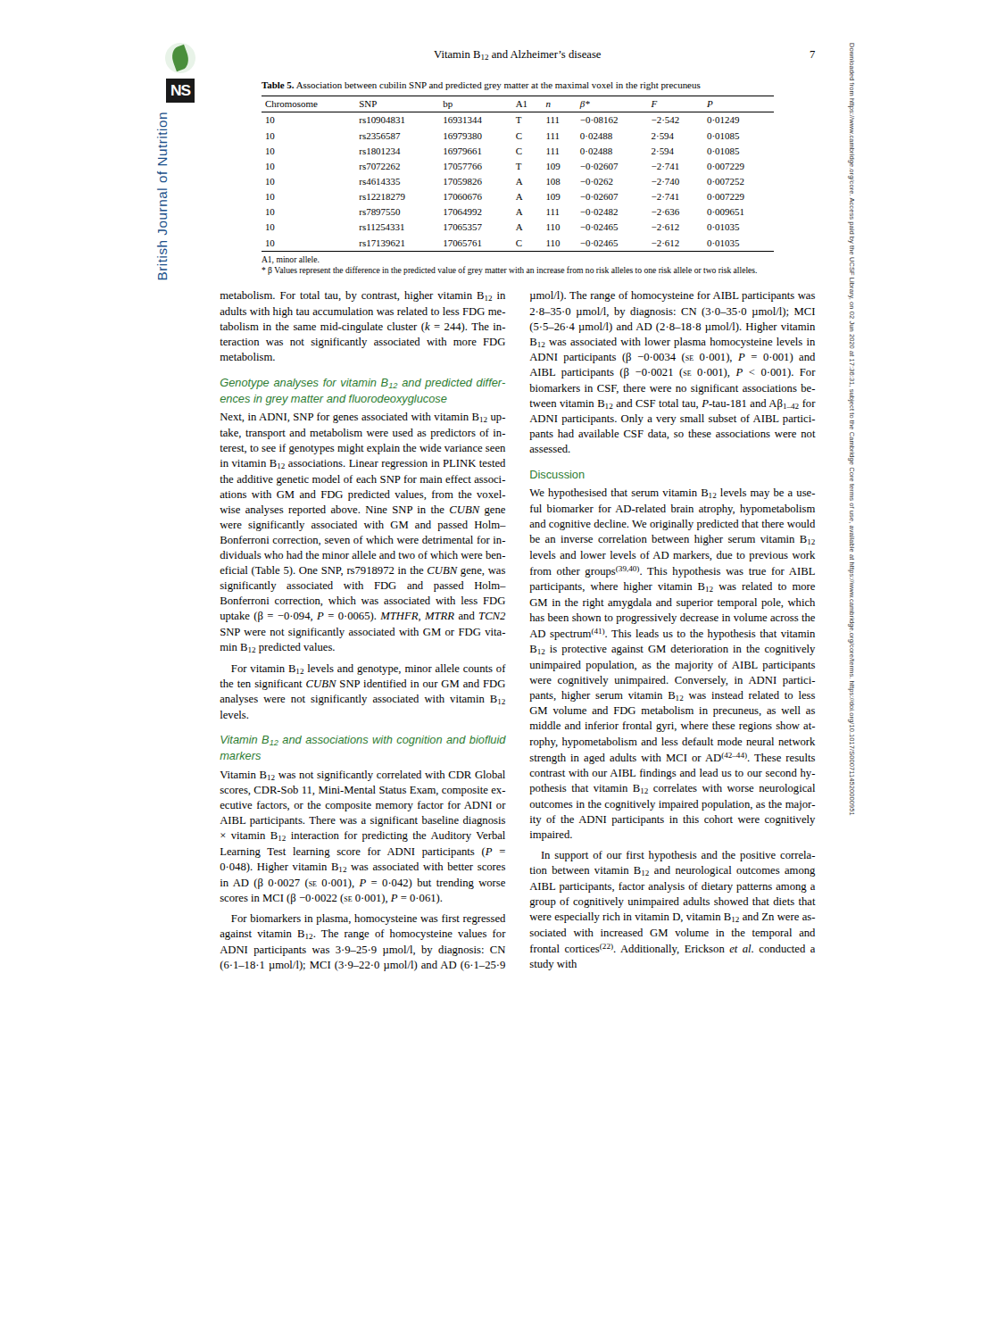NS
British Journal of Nutrition
Downloaded from https://www.cambridge.org/core. Access paid by the UCSF Library, on 02 Jun 2020 at 17:36:31, subject to the Cambridge Core terms of use, available at https://www.cambridge.org/core/terms. https://doi.org/10.1017/S0007114520000951
Vitamin B12 and Alzheimer’s disease 7
Table 5. Association between cubilin SNP and predicted grey matter at the maximal voxel in the right precuneus
| Chromosome | SNP | bp | A1 | n | β* | F | P |
| --- | --- | --- | --- | --- | --- | --- | --- |
| 10 | rs10904831 | 16931344 | T | 111 | −0·08162 | −2·542 | 0·01249 |
| 10 | rs2356587 | 16979380 | C | 111 | 0·02488 | 2·594 | 0·01085 |
| 10 | rs1801234 | 16979661 | C | 111 | 0·02488 | 2·594 | 0·01085 |
| 10 | rs7072262 | 17057766 | T | 109 | −0·02607 | −2·741 | 0·007229 |
| 10 | rs4614335 | 17059826 | A | 108 | −0·0262 | −2·740 | 0·007252 |
| 10 | rs12218279 | 17060676 | A | 109 | −0·02607 | −2·741 | 0·007229 |
| 10 | rs7897550 | 17064992 | A | 111 | −0·02482 | −2·636 | 0·009651 |
| 10 | rs11254331 | 17065357 | A | 110 | −0·02465 | −2·612 | 0·01035 |
| 10 | rs17139621 | 17065761 | C | 110 | −0·02465 | −2·612 | 0·01035 |
A1, minor allele.
* β Values represent the difference in the predicted value of grey matter with an increase from no risk alleles to one risk allele or two risk alleles.
metabolism. For total tau, by contrast, higher vitamin B12 in adults with high tau accumulation was related to less FDG metabolism in the same mid-cingulate cluster (k = 244). The interaction was not significantly associated with more FDG metabolism.
Genotype analyses for vitamin B12 and predicted differences in grey matter and fluorodeoxyglucose
Next, in ADNI, SNP for genes associated with vitamin B12 uptake, transport and metabolism were used as predictors of interest, to see if genotypes might explain the wide variance seen in vitamin B12 associations. Linear regression in PLINK tested the additive genetic model of each SNP for main effect associations with GM and FDG predicted values, from the voxel-wise analyses reported above. Nine SNP in the CUBN gene were significantly associated with GM and passed Holm–Bonferroni correction, seven of which were detrimental for individuals who had the minor allele and two of which were beneficial (Table 5). One SNP, rs7918972 in the CUBN gene, was significantly associated with FDG and passed Holm–Bonferroni correction, which was associated with less FDG uptake (β = −0·094, P = 0·0065). MTHFR, MTRR and TCN2 SNP were not significantly associated with GM or FDG vitamin B12 predicted values.
For vitamin B12 levels and genotype, minor allele counts of the ten significant CUBN SNP identified in our GM and FDG analyses were not significantly associated with vitamin B12 levels.
Vitamin B12 and associations with cognition and biofluid markers
Vitamin B12 was not significantly correlated with CDR Global scores, CDR-Sob 11, Mini-Mental Status Exam, composite executive factors, or the composite memory factor for ADNI or AIBL participants. There was a significant baseline diagnosis × vitamin B12 interaction for predicting the Auditory Verbal Learning Test learning score for ADNI participants (P = 0·048). Higher vitamin B12 was associated with better scores in AD (β 0·0027 (se 0·001), P = 0·042) but trending worse scores in MCI (β −0·0022 (se 0·001), P = 0·061).
For biomarkers in plasma, homocysteine was first regressed against vitamin B12. The range of homocysteine values for ADNI participants was 3·9–25·9 µmol/l, by diagnosis: CN (6·1–18·1 µmol/l); MCI (3·9–22·0 µmol/l) and AD (6·1–25·9 µmol/l). The range of homocysteine for AIBL participants was 2·8–35·0 µmol/l, by diagnosis: CN (3·0–35·0 µmol/l); MCI (5·5–26·4 µmol/l) and AD (2·8–18·8 µmol/l). Higher vitamin B12 was associated with lower plasma homocysteine levels in ADNI participants (β −0·0034 (se 0·001), P = 0·001) and AIBL participants (β −0·0021 (se 0·001), P < 0·001). For biomarkers in CSF, there were no significant associations between vitamin B12 and CSF total tau, P-tau-181 and Aβ1–42 for ADNI participants. Only a very small subset of AIBL participants had available CSF data, so these associations were not assessed.
Discussion
We hypothesised that serum vitamin B12 levels may be a useful biomarker for AD-related brain atrophy, hypometabolism and cognitive decline. We originally predicted that there would be an inverse correlation between higher serum vitamin B12 levels and lower levels of AD markers, due to previous work from other groups(39,40). This hypothesis was true for AIBL participants, where higher vitamin B12 was related to more GM in the right amygdala and superior temporal pole, which has been shown to progressively decrease in volume across the AD spectrum(41). This leads us to the hypothesis that vitamin B12 is protective against GM deterioration in the cognitively unimpaired population, as the majority of AIBL participants were cognitively unimpaired. Conversely, in ADNI participants, higher serum vitamin B12 was instead related to less GM volume and FDG metabolism in precuneus, as well as middle and inferior frontal gyri, where these regions show atrophy, hypometabolism and less default mode neural network strength in aged adults with MCI or AD(42–44). These results contrast with our AIBL findings and lead us to our second hypothesis that vitamin B12 correlates with worse neurological outcomes in the cognitively impaired population, as the majority of the ADNI participants in this cohort were cognitively impaired.
In support of our first hypothesis and the positive correlation between vitamin B12 and neurological outcomes among AIBL participants, factor analysis of dietary patterns among a group of cognitively unimpaired adults showed that diets that were especially rich in vitamin D, vitamin B12 and Zn were associated with increased GM volume in the temporal and frontal cortices(22). Additionally, Erickson et al. conducted a study with